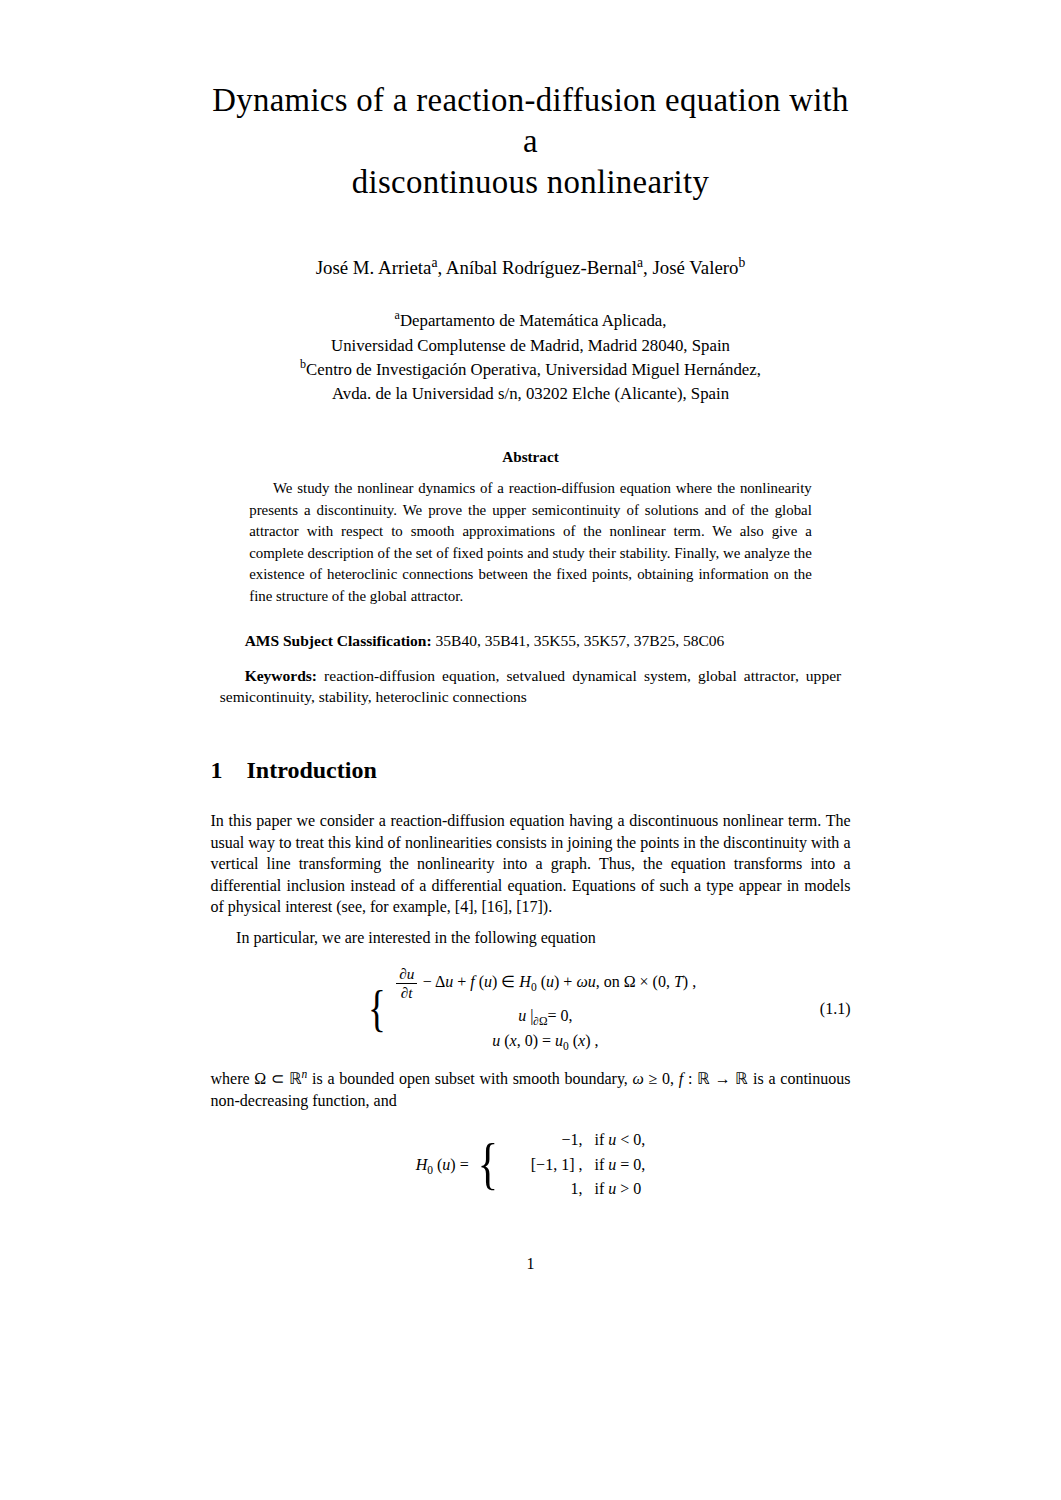Dynamics of a reaction-diffusion equation with a
discontinuous nonlinearity
José M. Arrietaa, Aníbal Rodríguez-Bernala, José Valerob
aDepartamento de Matemática Aplicada,
Universidad Complutense de Madrid, Madrid 28040, Spain
bCentro de Investigación Operativa, Universidad Miguel Hernández,
Avda. de la Universidad s/n, 03202 Elche (Alicante), Spain
Abstract
We study the nonlinear dynamics of a reaction-diffusion equation where the nonlinearity presents a discontinuity. We prove the upper semicontinuity of solutions and of the global attractor with respect to smooth approximations of the nonlinear term. We also give a complete description of the set of fixed points and study their stability. Finally, we analyze the existence of heteroclinic connections between the fixed points, obtaining information on the fine structure of the global attractor.
AMS Subject Classification: 35B40, 35B41, 35K55, 35K57, 37B25, 58C06
Keywords: reaction-diffusion equation, setvalued dynamical system, global attractor, upper semicontinuity, stability, heteroclinic connections
1 Introduction
In this paper we consider a reaction-diffusion equation having a discontinuous nonlinear term. The usual way to treat this kind of nonlinearities consists in joining the points in the discontinuity with a vertical line transforming the nonlinearity into a graph. Thus, the equation transforms into a differential inclusion instead of a differential equation. Equations of such a type appear in models of physical interest (see, for example, [4], [16], [17]).
In particular, we are interested in the following equation
{
∂u∂t − Δu + f (u) ∈ H0 (u) + ωu, on Ω × (0, T) ,
u |∂Ω= 0,
u (x, 0) = u0 (x) ,
(1.1)
where Ω ⊂ ℝn is a bounded open subset with smooth boundary, ω ≥ 0, f : ℝ → ℝ is a continuous non-decreasing function, and
H0 (u) = {
−1, if u < 0,
[−1, 1] , if u = 0,
1, if u > 0
1